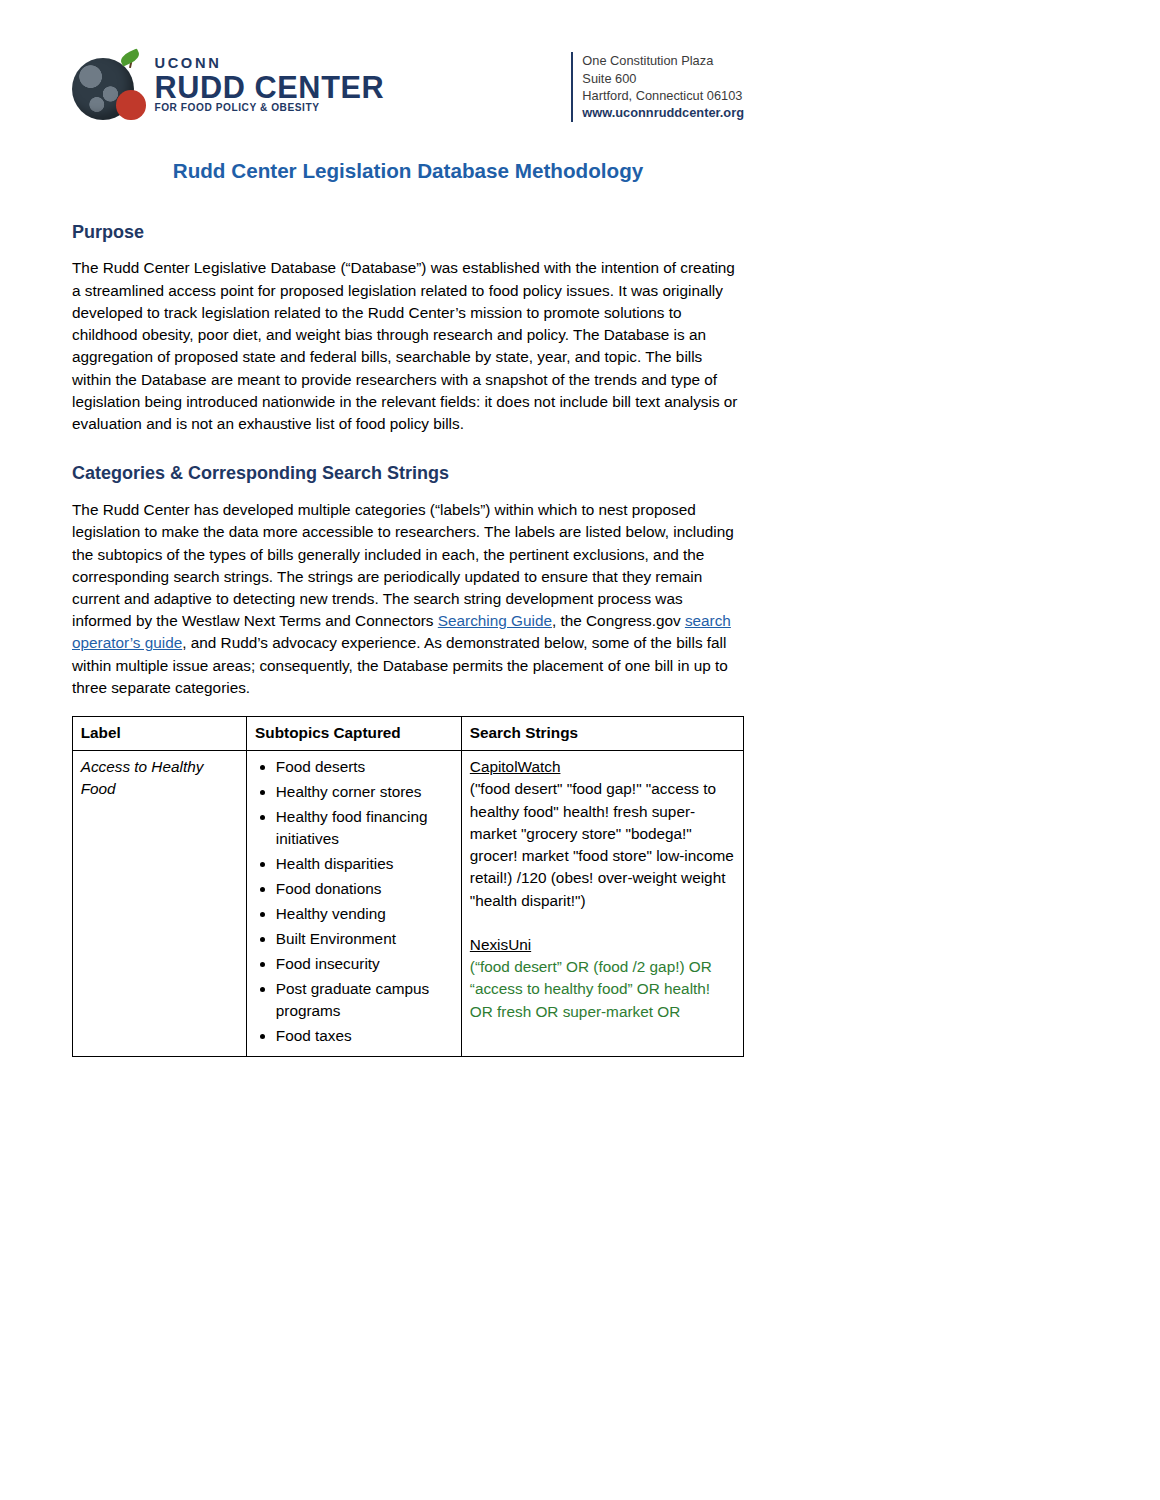UCONN
RUDD CENTER
FOR FOOD POLICY & OBESITY
One Constitution Plaza
Suite 600
Hartford, Connecticut 06103
www.uconnruddcenter.org
Rudd Center Legislation Database Methodology
Purpose
The Rudd Center Legislative Database (“Database”) was established with the intention of creating a streamlined access point for proposed legislation related to food policy issues. It was originally developed to track legislation related to the Rudd Center’s mission to promote solutions to childhood obesity, poor diet, and weight bias through research and policy. The Database is an aggregation of proposed state and federal bills, searchable by state, year, and topic. The bills within the Database are meant to provide researchers with a snapshot of the trends and type of legislation being introduced nationwide in the relevant fields: it does not include bill text analysis or evaluation and is not an exhaustive list of food policy bills.
Categories & Corresponding Search Strings
The Rudd Center has developed multiple categories (“labels”) within which to nest proposed legislation to make the data more accessible to researchers. The labels are listed below, including the subtopics of the types of bills generally included in each, the pertinent exclusions, and the corresponding search strings. The strings are periodically updated to ensure that they remain current and adaptive to detecting new trends. The search string development process was informed by the Westlaw Next Terms and Connectors Searching Guide, the Congress.gov search operator’s guide, and Rudd’s advocacy experience. As demonstrated below, some of the bills fall within multiple issue areas; consequently, the Database permits the placement of one bill in up to three separate categories.
| Label | Subtopics Captured | Search Strings |
| --- | --- | --- |
| Access to Healthy Food | Food deserts Healthy corner stores Healthy food financing initiatives Health disparities Food donations Healthy vending Built Environment Food insecurity Post graduate campus programs Food taxes | CapitolWatch ("food desert" "food gap!" "access to healthy food" health! fresh super-market "grocery store" "bodega!" grocer! market "food store" low-income retail!) /120 (obes! over-weight weight "health disparit!") NexisUni (“food desert” OR (food /2 gap!) OR “access to healthy food” OR health! OR fresh OR super-market OR |